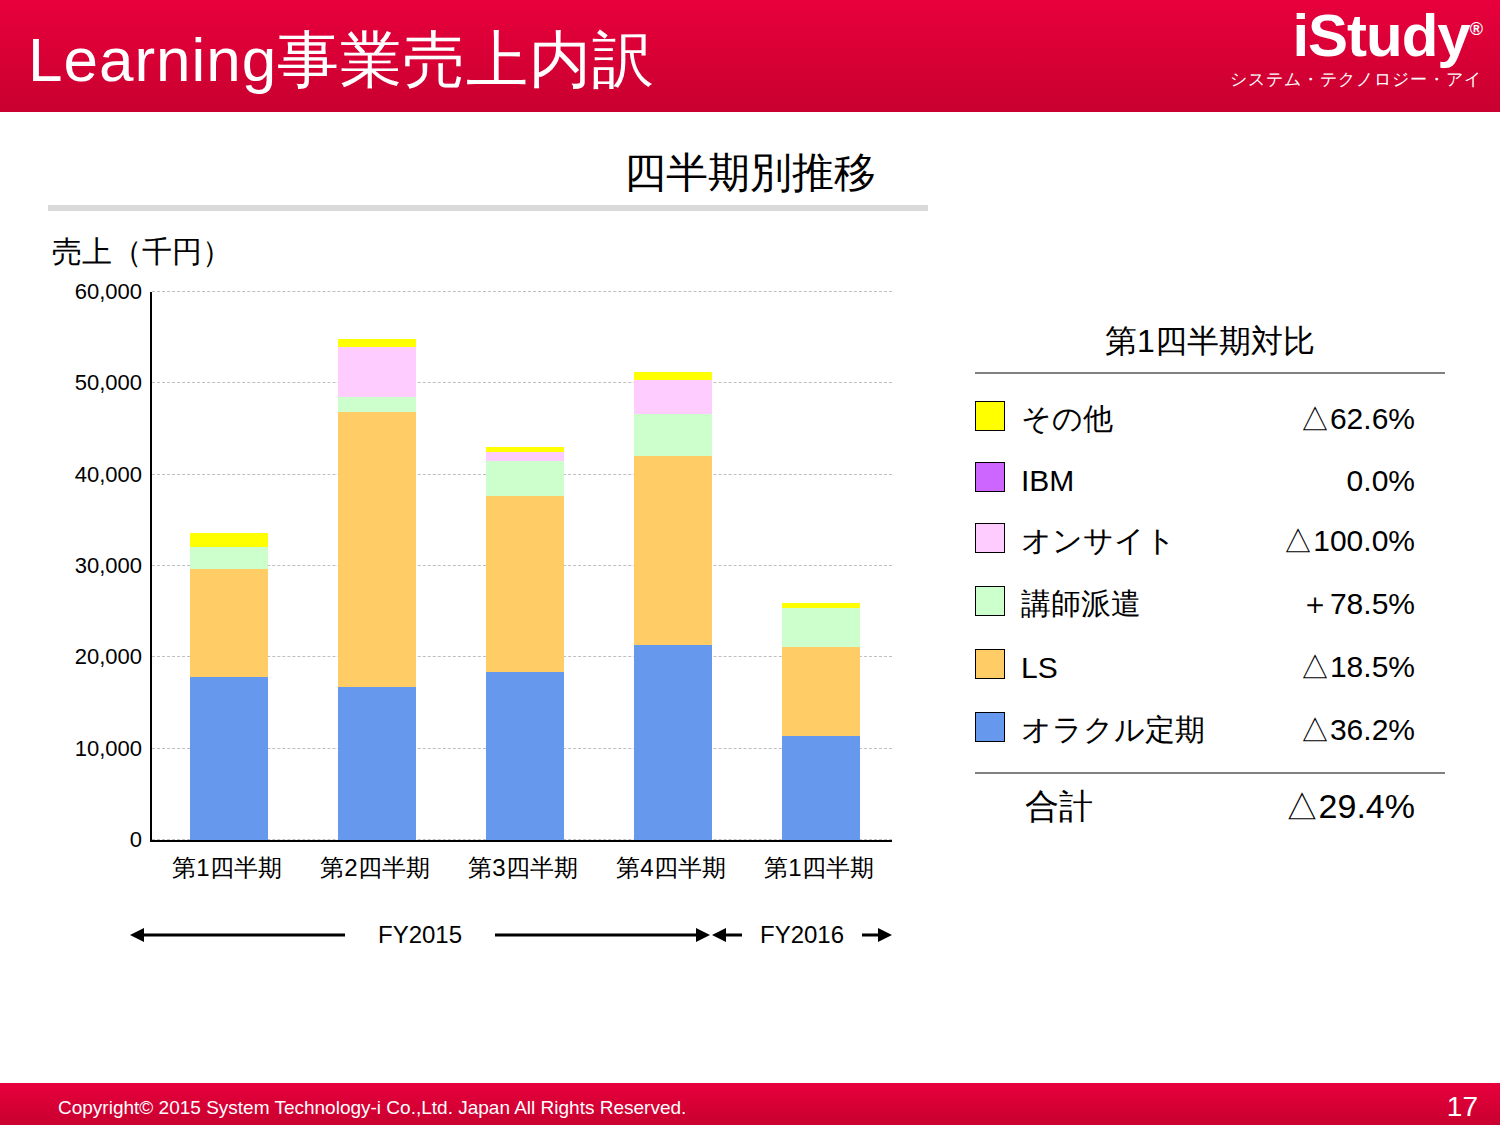Learning事業売上内訳
iStudy®
システム・テクノロジー・アイ
四半期別推移
売上（千円）
0
10,000
20,000
30,000
40,000
50,000
60,000
第1四半期
第2四半期
第3四半期
第4四半期
第1四半期
FY2015
FY2016
第1四半期対比
| | その他 | △62.6% |
| | IBM | 0.0% |
| | オンサイト | △100.0% |
| | 講師派遣 | ＋78.5% |
| | LS | △18.5% |
| | オラクル定期 | △36.2% |
合計△29.4%
Copyright© 2015 System Technology-i Co.,Ltd. Japan All Rights Reserved.
17